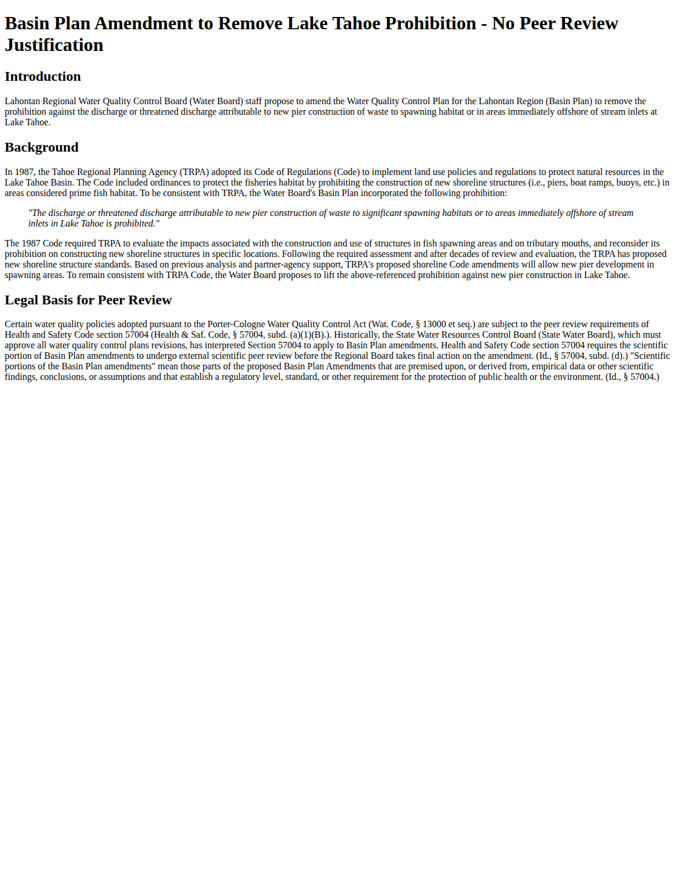Basin Plan Amendment to Remove Lake Tahoe Prohibition - No Peer Review Justification
Introduction
Lahontan Regional Water Quality Control Board (Water Board) staff propose to amend the Water Quality Control Plan for the Lahontan Region (Basin Plan) to remove the prohibition against the discharge or threatened discharge attributable to new pier construction of waste to spawning habitat or in areas immediately offshore of stream inlets at Lake Tahoe.
Background
In 1987, the Tahoe Regional Planning Agency (TRPA) adopted its Code of Regulations (Code) to implement land use policies and regulations to protect natural resources in the Lake Tahoe Basin. The Code included ordinances to protect the fisheries habitat by prohibiting the construction of new shoreline structures (i.e., piers, boat ramps, buoys, etc.) in areas considered prime fish habitat. To be consistent with TRPA, the Water Board's Basin Plan incorporated the following prohibition:
"The discharge or threatened discharge attributable to new pier construction of waste to significant spawning habitats or to areas immediately offshore of stream inlets in Lake Tahoe is prohibited."
The 1987 Code required TRPA to evaluate the impacts associated with the construction and use of structures in fish spawning areas and on tributary mouths, and reconsider its prohibition on constructing new shoreline structures in specific locations. Following the required assessment and after decades of review and evaluation, the TRPA has proposed new shoreline structure standards. Based on previous analysis and partner-agency support, TRPA's proposed shoreline Code amendments will allow new pier development in spawning areas. To remain consistent with TRPA Code, the Water Board proposes to lift the above-referenced prohibition against new pier construction in Lake Tahoe.
Legal Basis for Peer Review
Certain water quality policies adopted pursuant to the Porter-Cologne Water Quality Control Act (Wat. Code, § 13000 et seq.) are subject to the peer review requirements of Health and Safety Code section 57004 (Health & Saf. Code, § 57004, subd. (a)(1)(B).). Historically, the State Water Resources Control Board (State Water Board), which must approve all water quality control plans revisions, has interpreted Section 57004 to apply to Basin Plan amendments. Health and Safety Code section 57004 requires the scientific portion of Basin Plan amendments to undergo external scientific peer review before the Regional Board takes final action on the amendment. (Id., § 57004, subd. (d).) "Scientific portions of the Basin Plan amendments" mean those parts of the proposed Basin Plan Amendments that are premised upon, or derived from, empirical data or other scientific findings, conclusions, or assumptions and that establish a regulatory level, standard, or other requirement for the protection of public health or the environment. (Id., § 57004.)